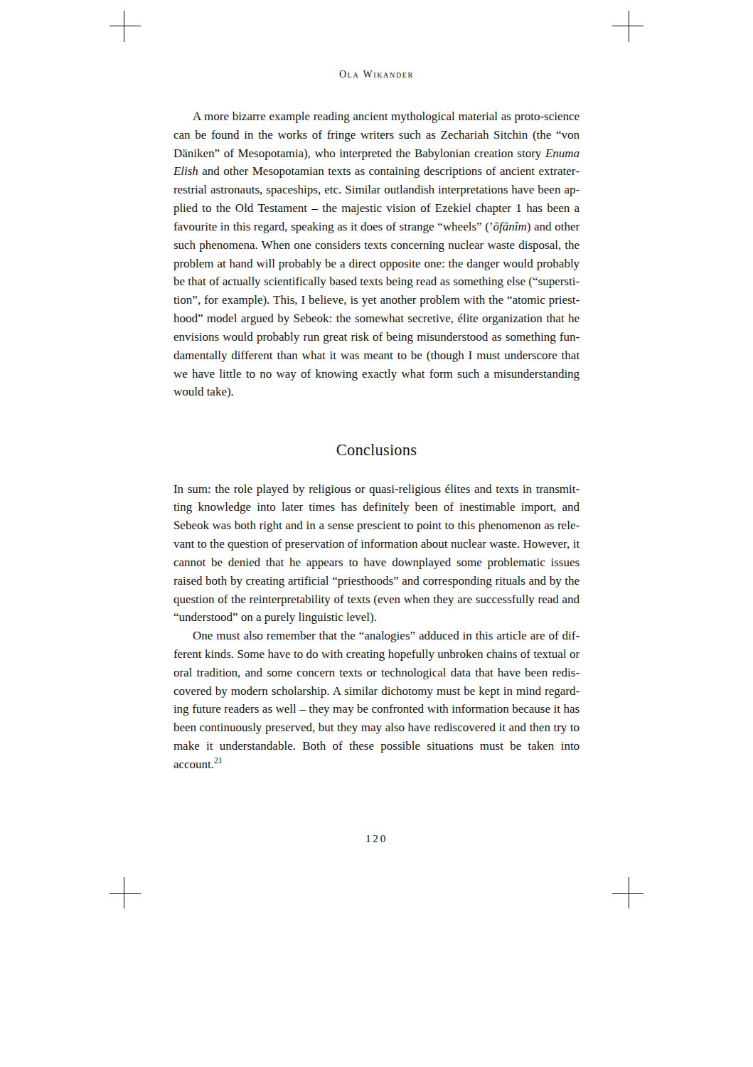Ola Wikander
A more bizarre example reading ancient mythological material as proto-science can be found in the works of fringe writers such as Zechariah Sitchin (the “von Däniken” of Mesopotamia), who interpreted the Babylonian creation story Enuma Elish and other Mesopotamian texts as containing descriptions of ancient extraterrestrial astronauts, spaceships, etc. Similar outlandish interpretations have been applied to the Old Testament – the majestic vision of Ezekiel chapter 1 has been a favourite in this regard, speaking as it does of strange “wheels” (’ōfānîm) and other such phenomena. When one considers texts concerning nuclear waste disposal, the problem at hand will probably be a direct opposite one: the danger would probably be that of actually scientifically based texts being read as something else (“superstition”, for example). This, I believe, is yet another problem with the “atomic priesthood” model argued by Sebeok: the somewhat secretive, élite organization that he envisions would probably run great risk of being misunderstood as something fundamentally different than what it was meant to be (though I must underscore that we have little to no way of knowing exactly what form such a misunderstanding would take).
Conclusions
In sum: the role played by religious or quasi-religious élites and texts in transmitting knowledge into later times has definitely been of inestimable import, and Sebeok was both right and in a sense prescient to point to this phenomenon as relevant to the question of preservation of information about nuclear waste. However, it cannot be denied that he appears to have downplayed some problematic issues raised both by creating artificial “priesthoods” and corresponding rituals and by the question of the reinterpretability of texts (even when they are successfully read and “understood” on a purely linguistic level).
One must also remember that the “analogies” adduced in this article are of different kinds. Some have to do with creating hopefully unbroken chains of textual or oral tradition, and some concern texts or technological data that have been rediscovered by modern scholarship. A similar dichotomy must be kept in mind regarding future readers as well – they may be confronted with information because it has been continuously preserved, but they may also have rediscovered it and then try to make it understandable. Both of these possible situations must be taken into account.21
120